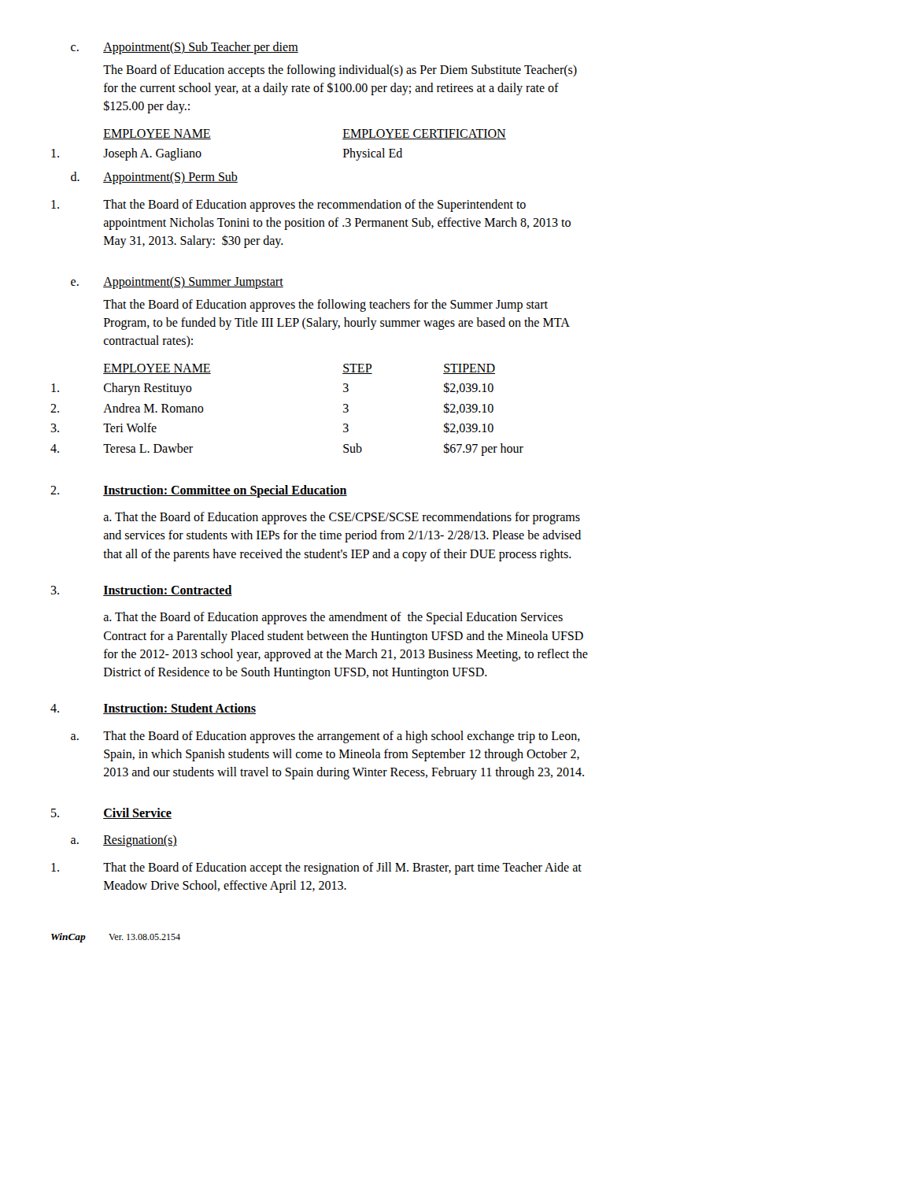c.
Appointment(S) Sub Teacher per diem
The Board of Education accepts the following individual(s) as Per Diem Substitute Teacher(s) for the current school year, at a daily rate of $100.00 per day; and retirees at a daily rate of $125.00 per day.:
| | EMPLOYEE NAME | EMPLOYEE CERTIFICATION |
| --- | --- | --- |
| 1. | Joseph A. Gagliano | Physical Ed |
d.
Appointment(S) Perm Sub
1.
That the Board of Education approves the recommendation of the Superintendent to appointment Nicholas Tonini to the position of .3 Permanent Sub, effective March 8, 2013 to May 31, 2013. Salary: $30 per day.
e.
Appointment(S) Summer Jumpstart
That the Board of Education approves the following teachers for the Summer Jump start Program, to be funded by Title III LEP (Salary, hourly summer wages are based on the MTA contractual rates):
| | EMPLOYEE NAME | STEP | STIPEND |
| --- | --- | --- | --- |
| 1. | Charyn Restituyo | 3 | $2,039.10 |
| 2. | Andrea M. Romano | 3 | $2,039.10 |
| 3. | Teri Wolfe | 3 | $2,039.10 |
| 4. | Teresa L. Dawber | Sub | $67.97 per hour |
2.
Instruction: Committee on Special Education
a. That the Board of Education approves the CSE/CPSE/SCSE recommendations for programs and services for students with IEPs for the time period from 2/1/13- 2/28/13. Please be advised that all of the parents have received the student's IEP and a copy of their DUE process rights.
3.
Instruction: Contracted
a. That the Board of Education approves the amendment of the Special Education Services Contract for a Parentally Placed student between the Huntington UFSD and the Mineola UFSD for the 2012- 2013 school year, approved at the March 21, 2013 Business Meeting, to reflect the District of Residence to be South Huntington UFSD, not Huntington UFSD.
4.
Instruction: Student Actions
a.
That the Board of Education approves the arrangement of a high school exchange trip to Leon, Spain, in which Spanish students will come to Mineola from September 12 through October 2, 2013 and our students will travel to Spain during Winter Recess, February 11 through 23, 2014.
5.
Civil Service
a.
Resignation(s)
1.
That the Board of Education accept the resignation of Jill M. Braster, part time Teacher Aide at Meadow Drive School, effective April 12, 2013.
WinCap Ver. 13.08.05.2154